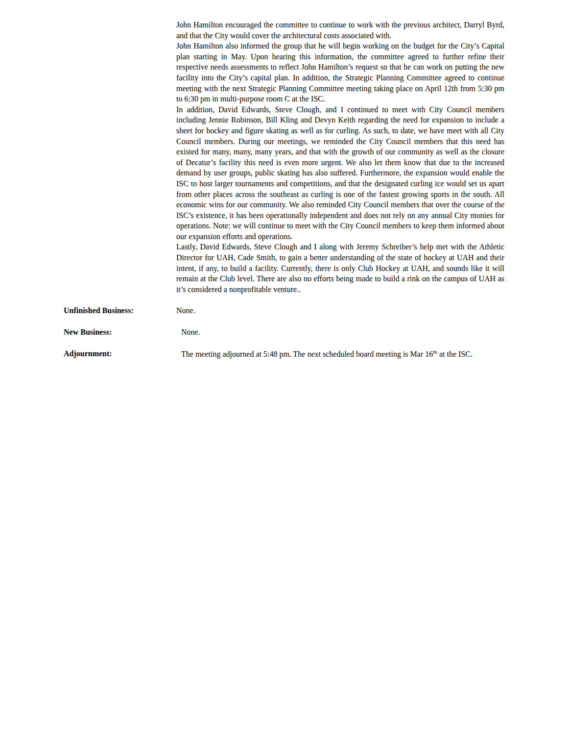John Hamilton encouraged the committee to continue to work with the previous architect, Darryl Byrd, and that the City would cover the architectural costs associated with.
John Hamilton also informed the group that he will begin working on the budget for the City’s Capital plan starting in May. Upon hearing this information, the committee agreed to further refine their respective needs assessments to reflect John Hamilton’s request so that he can work on putting the new facility into the City’s capital plan. In addition, the Strategic Planning Committee agreed to continue meeting with the next Strategic Planning Committee meeting taking place on April 12th from 5:30 pm to 6:30 pm in multi-purpose room C at the ISC.
In addition, David Edwards, Steve Clough, and I continued to meet with City Council members including Jennie Robinson, Bill Kling and Devyn Keith regarding the need for expansion to include a sheet for hockey and figure skating as well as for curling. As such, to date, we have meet with all City Council members. During our meetings, we reminded the City Council members that this need has existed for many, many, many years, and that with the growth of our community as well as the closure of Decatur’s facility this need is even more urgent. We also let them know that due to the increased demand by user groups, public skating has also suffered. Furthermore, the expansion would enable the ISC to host larger tournaments and competitions, and that the designated curling ice would set us apart from other places across the southeast as curling is one of the fastest growing sports in the south. All economic wins for our community. We also reminded City Council members that over the course of the ISC’s existence, it has been operationally independent and does not rely on any annual City monies for operations. Note: we will continue to meet with the City Council members to keep them informed about our expansion efforts and operations.
Lastly, David Edwards, Steve Clough and I along with Jeremy Schreiber’s help met with the Athletic Director for UAH, Cade Smith, to gain a better understanding of the state of hockey at UAH and their intent, if any, to build a facility. Currently, there is only Club Hockey at UAH, and sounds like it will remain at the Club level. There are also no efforts being made to build a rink on the campus of UAH as it’s considered a nonprofitable venture..
Unfinished Business:
None.
New Business:
None.
Adjournment:
The meeting adjourned at 5:48 pm. The next scheduled board meeting is Mar 16th at the ISC.